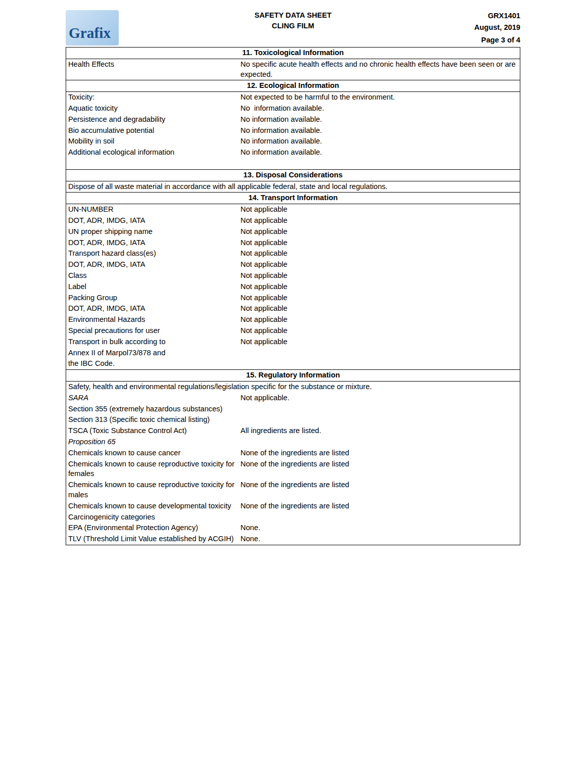SAFETY DATA SHEET
CLING FILM
GRX1401
August, 2019
Page 3 of 4
| 11. Toxicological Information |
| Health Effects | No specific acute health effects and no chronic health effects have been seen or are expected. |
| 12. Ecological Information |
| Toxicity: | Not expected to be harmful to the environment. |
| Aquatic toxicity | No information available. |
| Persistence and degradability | No information available. |
| Bio accumulative potential | No information available. |
| Mobility in soil | No information available. |
| Additional ecological information | No information available. |
| 13. Disposal Considerations |
| Dispose of all waste material in accordance with all applicable federal, state and local regulations. |
| 14. Transport Information |
| UN-NUMBER | Not applicable |
| DOT, ADR, IMDG, IATA | Not applicable |
| UN proper shipping name | Not applicable |
| DOT, ADR, IMDG, IATA | Not applicable |
| Transport hazard class(es) | Not applicable |
| DOT, ADR, IMDG, IATA | Not applicable |
| Class | Not applicable |
| Label | Not applicable |
| Packing Group | Not applicable |
| DOT, ADR, IMDG, IATA | Not applicable |
| Environmental Hazards | Not applicable |
| Special precautions for user | Not applicable |
| Transport in bulk according to | Not applicable |
| Annex II of Marpol73/878 and | |
| the IBC Code. | |
| 15. Regulatory Information |
| Safety, health and environmental regulations/legislation specific for the substance or mixture. |
| SARA | Not applicable. |
| Section 355 (extremely hazardous substances) | |
| Section 313 (Specific toxic chemical listing) | |
| TSCA (Toxic Substance Control Act) | All ingredients are listed. |
| Proposition 65 | |
| Chemicals known to cause cancer | None of the ingredients are listed |
| Chemicals known to cause reproductive toxicity for females | None of the ingredients are listed |
| Chemicals known to cause reproductive toxicity for males | None of the ingredients are listed |
| Chemicals known to cause developmental toxicity | None of the ingredients are listed |
| Carcinogenicity categories | |
| EPA (Environmental Protection Agency) | None. |
| TLV (Threshold Limit Value established by ACGIH) | None. |